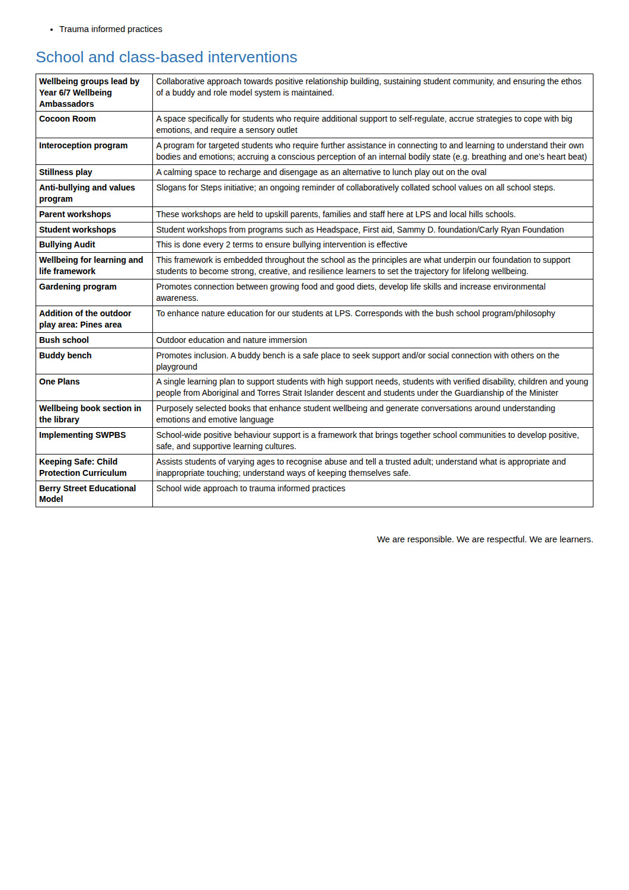Trauma informed practices
School and class-based interventions
| Wellbeing groups lead by Year 6/7 Wellbeing Ambassadors | Collaborative approach towards positive relationship building, sustaining student community, and ensuring the ethos of a buddy and role model system is maintained. |
| Cocoon Room | A space specifically for students who require additional support to self-regulate, accrue strategies to cope with big emotions, and require a sensory outlet |
| Interoception program | A program for targeted students who require further assistance in connecting to and learning to understand their own bodies and emotions; accruing a conscious perception of an internal bodily state (e.g. breathing and one’s heart beat) |
| Stillness play | A calming space to recharge and disengage as an alternative to lunch play out on the oval |
| Anti-bullying and values program | Slogans for Steps initiative; an ongoing reminder of collaboratively collated school values on all school steps. |
| Parent workshops | These workshops are held to upskill parents, families and staff here at LPS and local hills schools. |
| Student workshops | Student workshops from programs such as Headspace, First aid, Sammy D. foundation/Carly Ryan Foundation |
| Bullying Audit | This is done every 2 terms to ensure bullying intervention is effective |
| Wellbeing for learning and life framework | This framework is embedded throughout the school as the principles are what underpin our foundation to support students to become strong, creative, and resilience learners to set the trajectory for lifelong wellbeing. |
| Gardening program | Promotes connection between growing food and good diets, develop life skills and increase environmental awareness. |
| Addition of the outdoor play area: Pines area | To enhance nature education for our students at LPS. Corresponds with the bush school program/philosophy |
| Bush school | Outdoor education and nature immersion |
| Buddy bench | Promotes inclusion. A buddy bench is a safe place to seek support and/or social connection with others on the playground |
| One Plans | A single learning plan to support students with high support needs, students with verified disability, children and young people from Aboriginal and Torres Strait Islander descent and students under the Guardianship of the Minister |
| Wellbeing book section in the library | Purposely selected books that enhance student wellbeing and generate conversations around understanding emotions and emotive language |
| Implementing SWPBS | School-wide positive behaviour support is a framework that brings together school communities to develop positive, safe, and supportive learning cultures. |
| Keeping Safe: Child Protection Curriculum | Assists students of varying ages to recognise abuse and tell a trusted adult; understand what is appropriate and inappropriate touching; understand ways of keeping themselves safe. |
| Berry Street Educational Model | School wide approach to trauma informed practices |
We are responsible. We are respectful. We are learners.